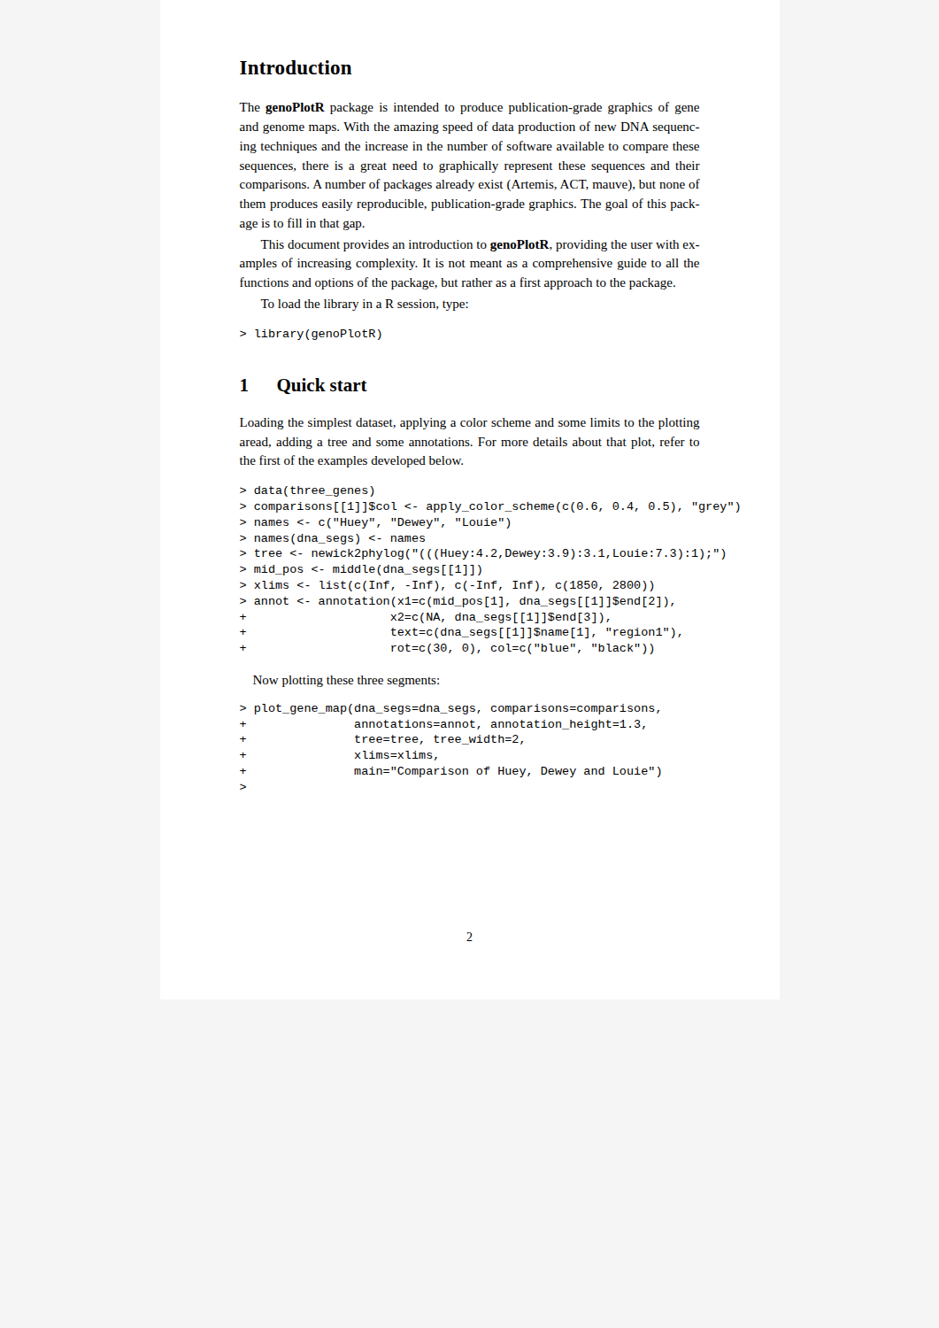Introduction
The genoPlotR package is intended to produce publication-grade graphics of gene and genome maps. With the amazing speed of data production of new DNA sequencing techniques and the increase in the number of software available to compare these sequences, there is a great need to graphically represent these sequences and their comparisons. A number of packages already exist (Artemis, ACT, mauve), but none of them produces easily reproducible, publication-grade graphics. The goal of this package is to fill in that gap.
This document provides an introduction to genoPlotR, providing the user with examples of increasing complexity. It is not meant as a comprehensive guide to all the functions and options of the package, but rather as a first approach to the package.
To load the library in a R session, type:
> library(genoPlotR)
1 Quick start
Loading the simplest dataset, applying a color scheme and some limits to the plotting aread, adding a tree and some annotations. For more details about that plot, refer to the first of the examples developed below.
> data(three_genes)
> comparisons[[1]]$col <- apply_color_scheme(c(0.6, 0.4, 0.5), "grey")
> names <- c("Huey", "Dewey", "Louie")
> names(dna_segs) <- names
> tree <- newick2phylog("(((Huey:4.2,Dewey:3.9):3.1,Louie:7.3):1);")
> mid_pos <- middle(dna_segs[[1]])
> xlims <- list(c(Inf, -Inf), c(-Inf, Inf), c(1850, 2800))
> annot <- annotation(x1=c(mid_pos[1], dna_segs[[1]]$end[2]),
+                    x2=c(NA, dna_segs[[1]]$end[3]),
+                    text=c(dna_segs[[1]]$name[1], "region1"),
+                    rot=c(30, 0), col=c("blue", "black"))
Now plotting these three segments:
> plot_gene_map(dna_segs=dna_segs, comparisons=comparisons,
+               annotations=annot, annotation_height=1.3,
+               tree=tree, tree_width=2,
+               xlims=xlims,
+               main="Comparison of Huey, Dewey and Louie")
>
2